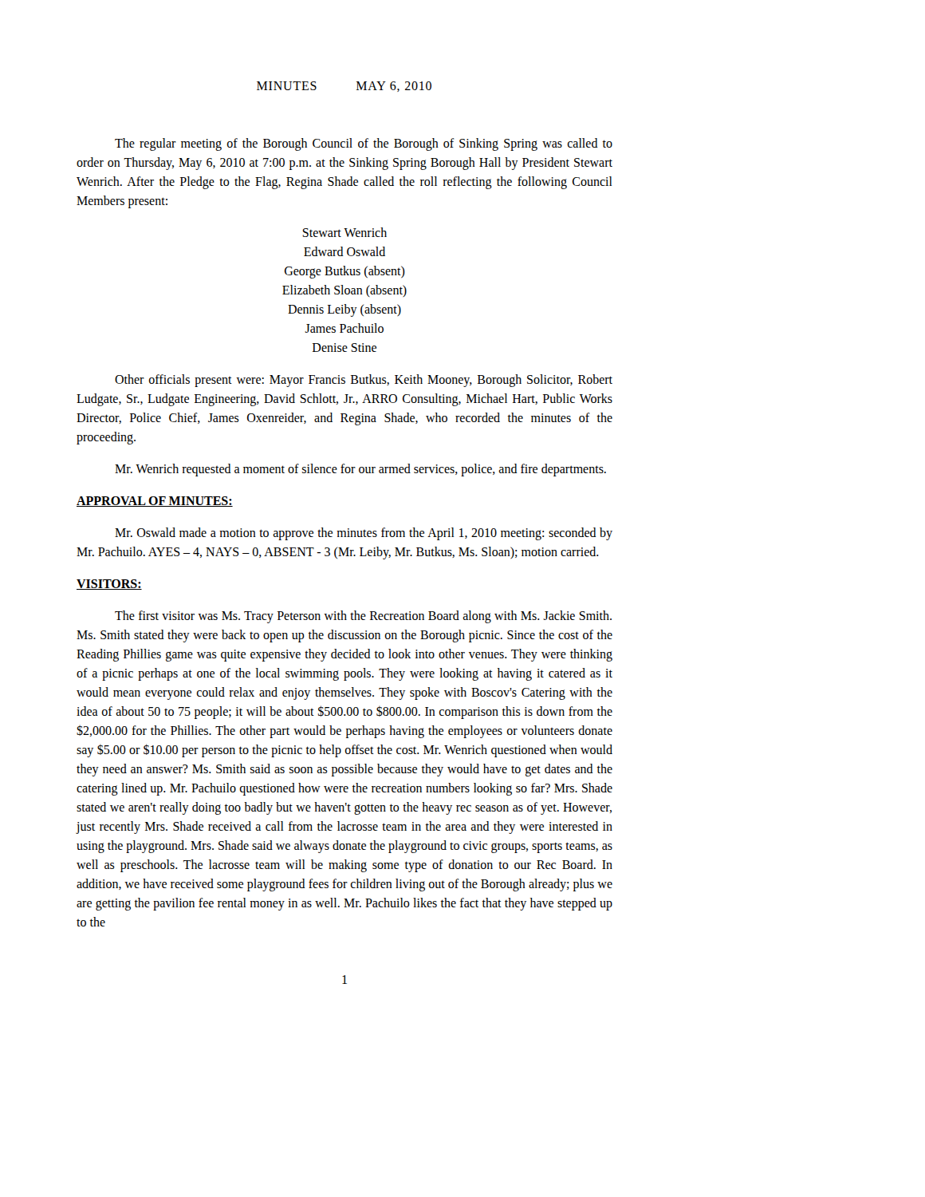MINUTES MAY 6, 2010
The regular meeting of the Borough Council of the Borough of Sinking Spring was called to order on Thursday, May 6, 2010 at 7:00 p.m. at the Sinking Spring Borough Hall by President Stewart Wenrich. After the Pledge to the Flag, Regina Shade called the roll reflecting the following Council Members present:
Stewart Wenrich
Edward Oswald
George Butkus (absent)
Elizabeth Sloan (absent)
Dennis Leiby (absent)
James Pachuilo
Denise Stine
Other officials present were: Mayor Francis Butkus, Keith Mooney, Borough Solicitor, Robert Ludgate, Sr., Ludgate Engineering, David Schlott, Jr., ARRO Consulting, Michael Hart, Public Works Director, Police Chief, James Oxenreider, and Regina Shade, who recorded the minutes of the proceeding.
Mr. Wenrich requested a moment of silence for our armed services, police, and fire departments.
APPROVAL OF MINUTES:
Mr. Oswald made a motion to approve the minutes from the April 1, 2010 meeting: seconded by Mr. Pachuilo. AYES – 4, NAYS – 0, ABSENT - 3 (Mr. Leiby, Mr. Butkus, Ms. Sloan); motion carried.
VISITORS:
The first visitor was Ms. Tracy Peterson with the Recreation Board along with Ms. Jackie Smith. Ms. Smith stated they were back to open up the discussion on the Borough picnic. Since the cost of the Reading Phillies game was quite expensive they decided to look into other venues. They were thinking of a picnic perhaps at one of the local swimming pools. They were looking at having it catered as it would mean everyone could relax and enjoy themselves. They spoke with Boscov's Catering with the idea of about 50 to 75 people; it will be about $500.00 to $800.00. In comparison this is down from the $2,000.00 for the Phillies. The other part would be perhaps having the employees or volunteers donate say $5.00 or $10.00 per person to the picnic to help offset the cost. Mr. Wenrich questioned when would they need an answer? Ms. Smith said as soon as possible because they would have to get dates and the catering lined up. Mr. Pachuilo questioned how were the recreation numbers looking so far? Mrs. Shade stated we aren't really doing too badly but we haven't gotten to the heavy rec season as of yet. However, just recently Mrs. Shade received a call from the lacrosse team in the area and they were interested in using the playground. Mrs. Shade said we always donate the playground to civic groups, sports teams, as well as preschools. The lacrosse team will be making some type of donation to our Rec Board. In addition, we have received some playground fees for children living out of the Borough already; plus we are getting the pavilion fee rental money in as well. Mr. Pachuilo likes the fact that they have stepped up to the
1